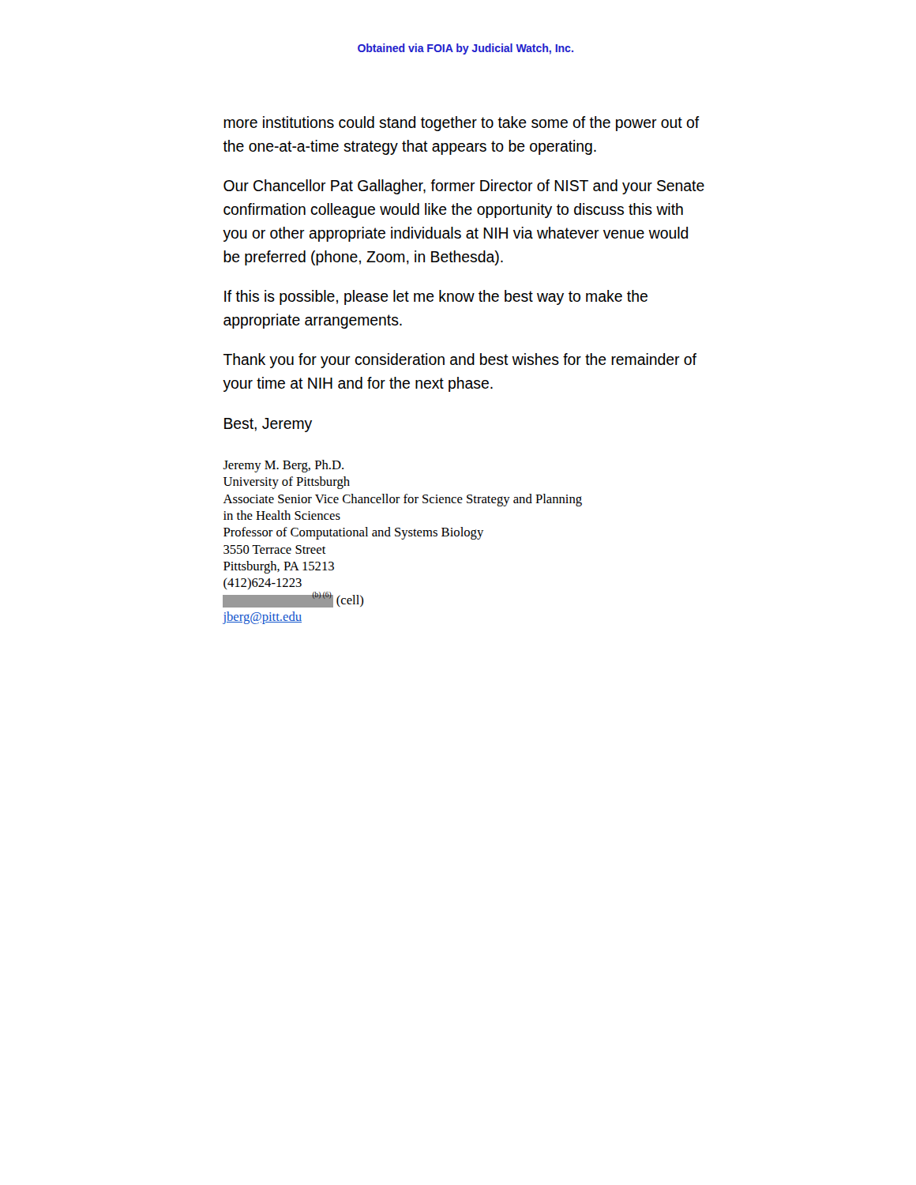Obtained via FOIA by Judicial Watch, Inc.
more institutions could stand together to take some of the power out of the one-at-a-time strategy that appears to be operating.
Our Chancellor Pat Gallagher, former Director of NIST and your Senate confirmation colleague would like the opportunity to discuss this with you or other appropriate individuals at NIH via whatever venue would be preferred (phone, Zoom, in Bethesda).
If this is possible, please let me know the best way to make the appropriate arrangements.
Thank you for your consideration and best wishes for the remainder of your time at NIH and for the next phase.
Best, Jeremy
Jeremy M. Berg, Ph.D. University of Pittsburgh Associate Senior Vice Chancellor for Science Strategy and Planning in the Health Sciences Professor of Computational and Systems Biology 3550 Terrace Street Pittsburgh, PA 15213 (412)624-1223 (b) (6) (cell) jberg@pitt.edu